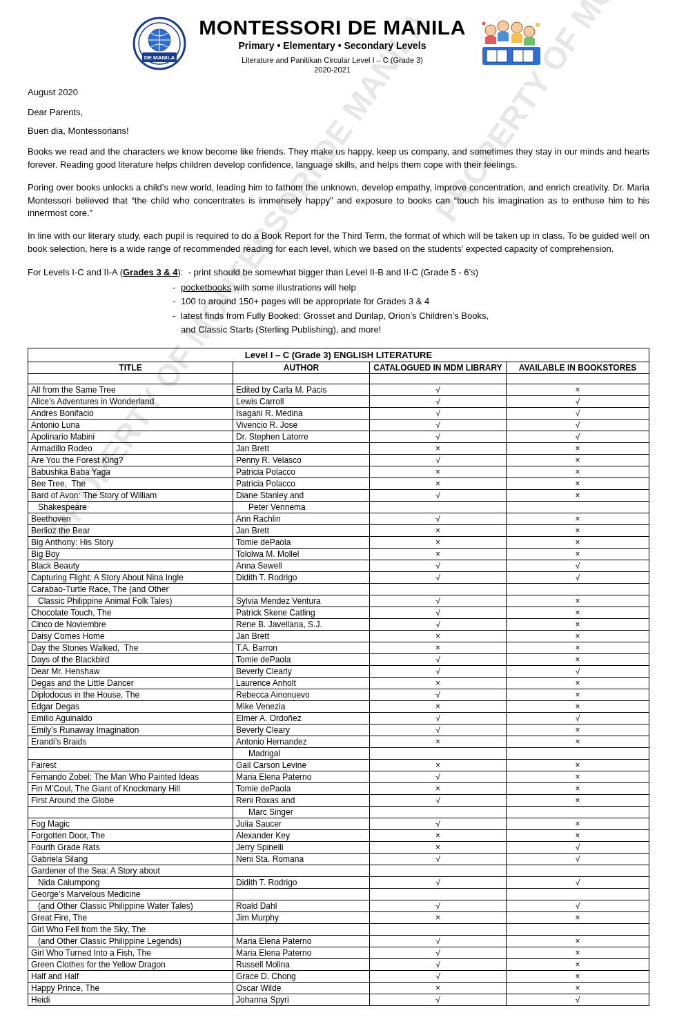PROPERTY OF MONTESSORI DE MANILA PROPERTY OF MONTESSORI DE MANILA
DE MANILA
MONTESSORI DE MANILA
Primary • Elementary • Secondary Levels
Literature and Panitikan Circular Level I – C (Grade 3)
2020-2021
August 2020
Dear Parents,
Buen dia, Montessorians!
Books we read and the characters we know become like friends. They make us happy, keep us company, and sometimes they stay in our minds and hearts forever. Reading good literature helps children develop confidence, language skills, and helps them cope with their feelings.
Poring over books unlocks a child’s new world, leading him to fathom the unknown, develop empathy, improve concentration, and enrich creativity. Dr. Maria Montessori believed that “the child who concentrates is immensely happy” and exposure to books can “touch his imagination as to enthuse him to his innermost core.”
In line with our literary study, each pupil is required to do a Book Report for the Third Term, the format of which will be taken up in class. To be guided well on book selection, here is a wide range of recommended reading for each level, which we based on the students’ expected capacity of comprehension.
For Levels I-C and II-A (Grades 3 & 4): - print should be somewhat bigger than Level II-B and II-C (Grade 5 - 6’s)
pocketbooks with some illustrations will help
100 to around 150+ pages will be appropriate for Grades 3 & 4
latest finds from Fully Booked: Grosset and Dunlap, Orion’s Children’s Books,
and Classic Starts (Sterling Publishing), and more!
Level I – C (Grade 3) ENGLISH LITERATURE
| TITLE | AUTHOR | CATALOGUED IN MDM LIBRARY | AVAILABLE IN BOOKSTORES |
| --- | --- | --- | --- |
| All from the Same Tree | Edited by Carla M. Pacis | √ | × |
| Alice’s Adventures in Wonderland | Lewis Carroll | √ | √ |
| Andres Bonifacio | Isagani R. Medina | √ | √ |
| Antonio Luna | Vivencio R. Jose | √ | √ |
| Apolinario Mabini | Dr. Stephen Latorre | √ | √ |
| Armadillo Rodeo | Jan Brett | × | × |
| Are You the Forest King? | Penny R. Velasco | √ | × |
| Babushka Baba Yaga | Patricia Polacco | × | × |
| Bee Tree, The | Patricia Polacco | × | × |
| Bard of Avon: The Story of William | Diane Stanley and | √ | × |
| Shakespeare | Peter Vennema | | |
| Beethoven | Ann Rachlin | √ | × |
| Berlioz the Bear | Jan Brett | × | × |
| Big Anthony: His Story | Tomie dePaola | × | × |
| Big Boy | Tololwa M. Mollel | × | × |
| Black Beauty | Anna Sewell | √ | √ |
| Capturing Flight: A Story About Nina Ingle | Didith T. Rodrigo | √ | √ |
| Carabao-Turtle Race, The (and Other | | | |
| Classic Philippine Animal Folk Tales) | Sylvia Mendez Ventura | √ | × |
| Chocolate Touch, The | Patrick Skene Catling | √ | × |
| Cinco de Noviembre | Rene B. Javellana, S.J. | √ | × |
| Daisy Comes Home | Jan Brett | × | × |
| Day the Stones Walked, The | T.A. Barron | × | × |
| Days of the Blackbird | Tomie dePaola | √ | × |
| Dear Mr. Henshaw | Beverly Clearly | √ | √ |
| Degas and the Little Dancer | Laurence Anholt | × | × |
| Diplodocus in the House, The | Rebecca Ainonuevo | √ | × |
| Edgar Degas | Mike Venezia | × | × |
| Emilio Aguinaldo | Elmer A. Ordoñez | √ | √ |
| Emily’s Runaway Imagination | Beverly Cleary | √ | × |
| Erandi’s Braids | Antonio Hernandez | × | × |
| | Madrigal | | |
| Fairest | Gail Carson Levine | × | × |
| Fernando Zobel: The Man Who Painted Ideas | Maria Elena Paterno | √ | × |
| Fin M’Coul, The Giant of Knockmany Hill | Tomie dePaola | × | × |
| First Around the Globe | Reni Roxas and | √ | × |
| | Marc Singer | | |
| Fog Magic | Julia Saucer | √ | × |
| Forgotten Door, The | Alexander Key | × | × |
| Fourth Grade Rats | Jerry Spinelli | × | √ |
| Gabriela Silang | Neni Sta. Romana | √ | √ |
| Gardener of the Sea: A Story about | | | |
| Nida Calumpong | Didith T. Rodrigo | √ | √ |
| George’s Marvelous Medicine | | | |
| (and Other Classic Philippine Water Tales) | Roald Dahl | √ | √ |
| Great Fire, The | Jim Murphy | × | × |
| Girl Who Fell from the Sky, The | | | |
| (and Other Classic Philippine Legends) | Maria Elena Paterno | √ | × |
| Girl Who Turned Into a Fish, The | Maria Elena Paterno | √ | × |
| Green Clothes for the Yellow Dragon | Russell Molina | √ | × |
| Half and Half | Grace D. Chong | √ | × |
| Happy Prince, The | Oscar Wilde | × | × |
| Heidi | Johanna Spyri | √ | √ |